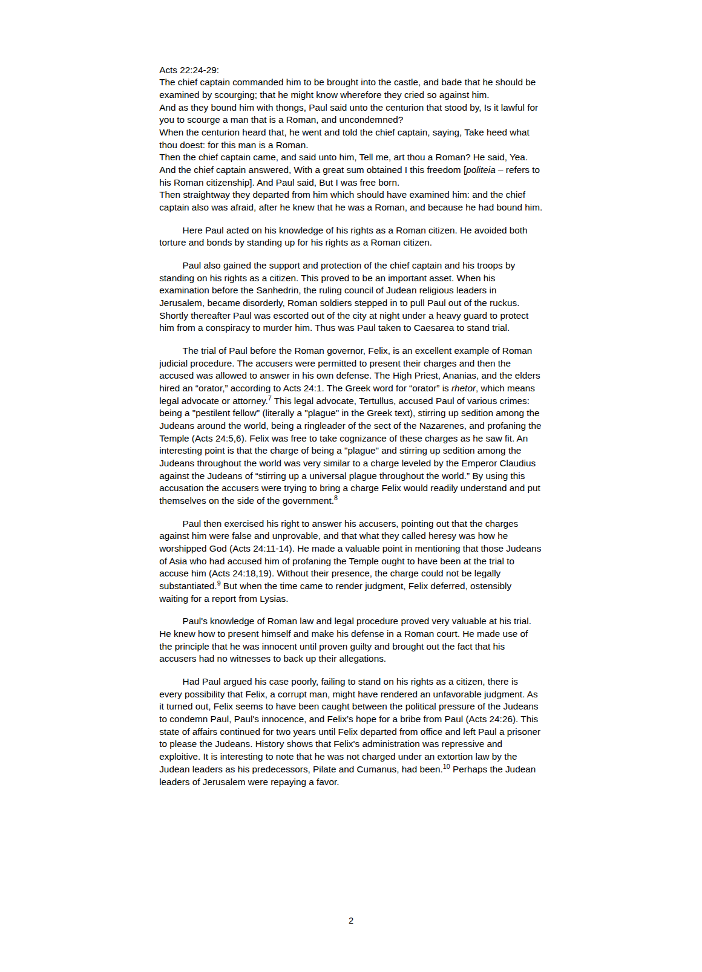Acts 22:24-29:
The chief captain commanded him to be brought into the castle, and bade that he should be examined by scourging; that he might know wherefore they cried so against him.
And as they bound him with thongs, Paul said unto the centurion that stood by, Is it lawful for you to scourge a man that is a Roman, and uncondemned?
When the centurion heard that, he went and told the chief captain, saying, Take heed what thou doest: for this man is a Roman.
Then the chief captain came, and said unto him, Tell me, art thou a Roman? He said, Yea.
And the chief captain answered, With a great sum obtained I this freedom [politeia – refers to his Roman citizenship]. And Paul said, But I was free born.
Then straightway they departed from him which should have examined him: and the chief captain also was afraid, after he knew that he was a Roman, and because he had bound him.
Here Paul acted on his knowledge of his rights as a Roman citizen. He avoided both torture and bonds by standing up for his rights as a Roman citizen.
Paul also gained the support and protection of the chief captain and his troops by standing on his rights as a citizen. This proved to be an important asset. When his examination before the Sanhedrin, the ruling council of Judean religious leaders in Jerusalem, became disorderly, Roman soldiers stepped in to pull Paul out of the ruckus. Shortly thereafter Paul was escorted out of the city at night under a heavy guard to protect him from a conspiracy to murder him. Thus was Paul taken to Caesarea to stand trial.
The trial of Paul before the Roman governor, Felix, is an excellent example of Roman judicial procedure. The accusers were permitted to present their charges and then the accused was allowed to answer in his own defense. The High Priest, Ananias, and the elders hired an “orator,” according to Acts 24:1. The Greek word for “orator” is rhetor, which means legal advocate or attorney.7 This legal advocate, Tertullus, accused Paul of various crimes: being a "pestilent fellow" (literally a "plague" in the Greek text), stirring up sedition among the Judeans around the world, being a ringleader of the sect of the Nazarenes, and profaning the Temple (Acts 24:5,6). Felix was free to take cognizance of these charges as he saw fit. An interesting point is that the charge of being a "plague" and stirring up sedition among the Judeans throughout the world was very similar to a charge leveled by the Emperor Claudius against the Judeans of “stirring up a universal plague throughout the world.” By using this accusation the accusers were trying to bring a charge Felix would readily understand and put themselves on the side of the government.8
Paul then exercised his right to answer his accusers, pointing out that the charges against him were false and unprovable, and that what they called heresy was how he worshipped God (Acts 24:11-14). He made a valuable point in mentioning that those Judeans of Asia who had accused him of profaning the Temple ought to have been at the trial to accuse him (Acts 24:18,19). Without their presence, the charge could not be legally substantiated.9 But when the time came to render judgment, Felix deferred, ostensibly waiting for a report from Lysias.
Paul's knowledge of Roman law and legal procedure proved very valuable at his trial. He knew how to present himself and make his defense in a Roman court. He made use of the principle that he was innocent until proven guilty and brought out the fact that his accusers had no witnesses to back up their allegations.
Had Paul argued his case poorly, failing to stand on his rights as a citizen, there is every possibility that Felix, a corrupt man, might have rendered an unfavorable judgment. As it turned out, Felix seems to have been caught between the political pressure of the Judeans to condemn Paul, Paul's innocence, and Felix’s hope for a bribe from Paul (Acts 24:26). This state of affairs continued for two years until Felix departed from office and left Paul a prisoner to please the Judeans. History shows that Felix's administration was repressive and exploitive. It is interesting to note that he was not charged under an extortion law by the Judean leaders as his predecessors, Pilate and Cumanus, had been.10 Perhaps the Judean leaders of Jerusalem were repaying a favor.
2